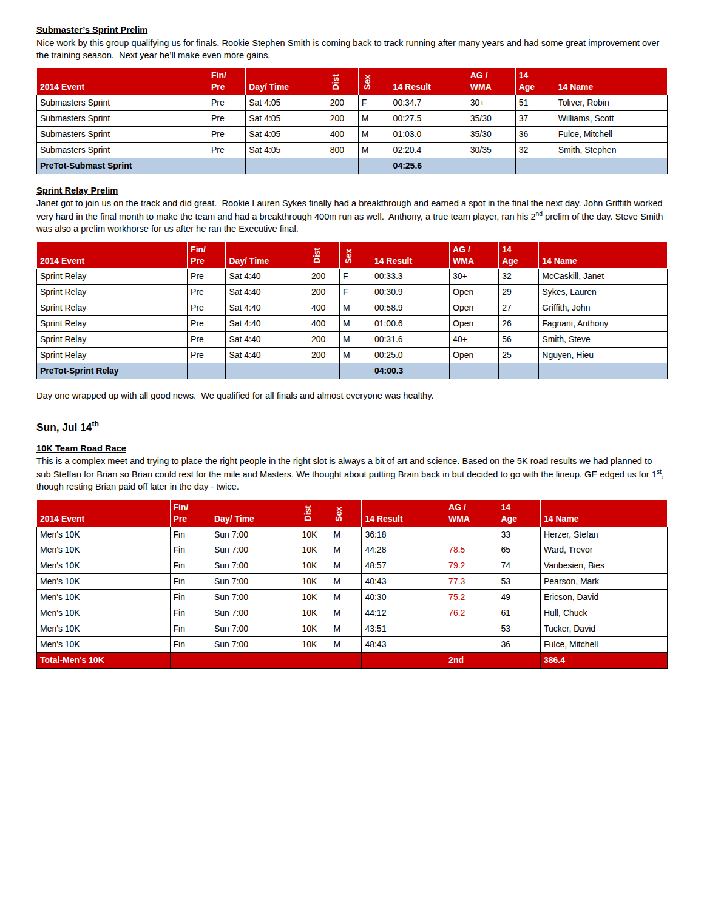Submaster’s Sprint Prelim
Nice work by this group qualifying us for finals. Rookie Stephen Smith is coming back to track running after many years and had some great improvement over the training season. Next year he’ll make even more gains.
| 2014 Event | Fin/ Pre | Day/ Time | Dist | Sex | 14 Result | AG / WMA | 14 Age | 14 Name |
| --- | --- | --- | --- | --- | --- | --- | --- | --- |
| Submasters Sprint | Pre | Sat 4:05 | 200 | F | 00:34.7 | 30+ | 51 | Toliver, Robin |
| Submasters Sprint | Pre | Sat 4:05 | 200 | M | 00:27.5 | 35/30 | 37 | Williams, Scott |
| Submasters Sprint | Pre | Sat 4:05 | 400 | M | 01:03.0 | 35/30 | 36 | Fulce, Mitchell |
| Submasters Sprint | Pre | Sat 4:05 | 800 | M | 02:20.4 | 30/35 | 32 | Smith, Stephen |
| PreTot-Submast Sprint | | | | | 04:25.6 | | | |
Sprint Relay Prelim
Janet got to join us on the track and did great. Rookie Lauren Sykes finally had a breakthrough and earned a spot in the final the next day. John Griffith worked very hard in the final month to make the team and had a breakthrough 400m run as well. Anthony, a true team player, ran his 2nd prelim of the day. Steve Smith was also a prelim workhorse for us after he ran the Executive final.
| 2014 Event | Fin/ Pre | Day/ Time | Dist | Sex | 14 Result | AG / WMA | 14 Age | 14 Name |
| --- | --- | --- | --- | --- | --- | --- | --- | --- |
| Sprint Relay | Pre | Sat 4:40 | 200 | F | 00:33.3 | 30+ | 32 | McCaskill, Janet |
| Sprint Relay | Pre | Sat 4:40 | 200 | F | 00:30.9 | Open | 29 | Sykes, Lauren |
| Sprint Relay | Pre | Sat 4:40 | 400 | M | 00:58.9 | Open | 27 | Griffith, John |
| Sprint Relay | Pre | Sat 4:40 | 400 | M | 01:00.6 | Open | 26 | Fagnani, Anthony |
| Sprint Relay | Pre | Sat 4:40 | 200 | M | 00:31.6 | 40+ | 56 | Smith, Steve |
| Sprint Relay | Pre | Sat 4:40 | 200 | M | 00:25.0 | Open | 25 | Nguyen, Hieu |
| PreTot-Sprint Relay | | | | | 04:00.3 | | | |
Day one wrapped up with all good news. We qualified for all finals and almost everyone was healthy.
Sun, Jul 14th
10K Team Road Race
This is a complex meet and trying to place the right people in the right slot is always a bit of art and science. Based on the 5K road results we had planned to sub Steffan for Brian so Brian could rest for the mile and Masters. We thought about putting Brain back in but decided to go with the lineup. GE edged us for 1st, though resting Brian paid off later in the day - twice.
| 2014 Event | Fin/ Pre | Day/ Time | Dist | Sex | 14 Result | AG / WMA | 14 Age | 14 Name |
| --- | --- | --- | --- | --- | --- | --- | --- | --- |
| Men's 10K | Fin | Sun 7:00 | 10K | M | 36:18 | | 33 | Herzer, Stefan |
| Men's 10K | Fin | Sun 7:00 | 10K | M | 44:28 | 78.5 | 65 | Ward, Trevor |
| Men's 10K | Fin | Sun 7:00 | 10K | M | 48:57 | 79.2 | 74 | Vanbesien, Bies |
| Men's 10K | Fin | Sun 7:00 | 10K | M | 40:43 | 77.3 | 53 | Pearson, Mark |
| Men's 10K | Fin | Sun 7:00 | 10K | M | 40:30 | 75.2 | 49 | Ericson, David |
| Men's 10K | Fin | Sun 7:00 | 10K | M | 44:12 | 76.2 | 61 | Hull, Chuck |
| Men's 10K | Fin | Sun 7:00 | 10K | M | 43:51 | | 53 | Tucker, David |
| Men's 10K | Fin | Sun 7:00 | 10K | M | 48:43 | | 36 | Fulce, Mitchell |
| Total-Men's 10K | | | | | | 2nd | | 386.4 |